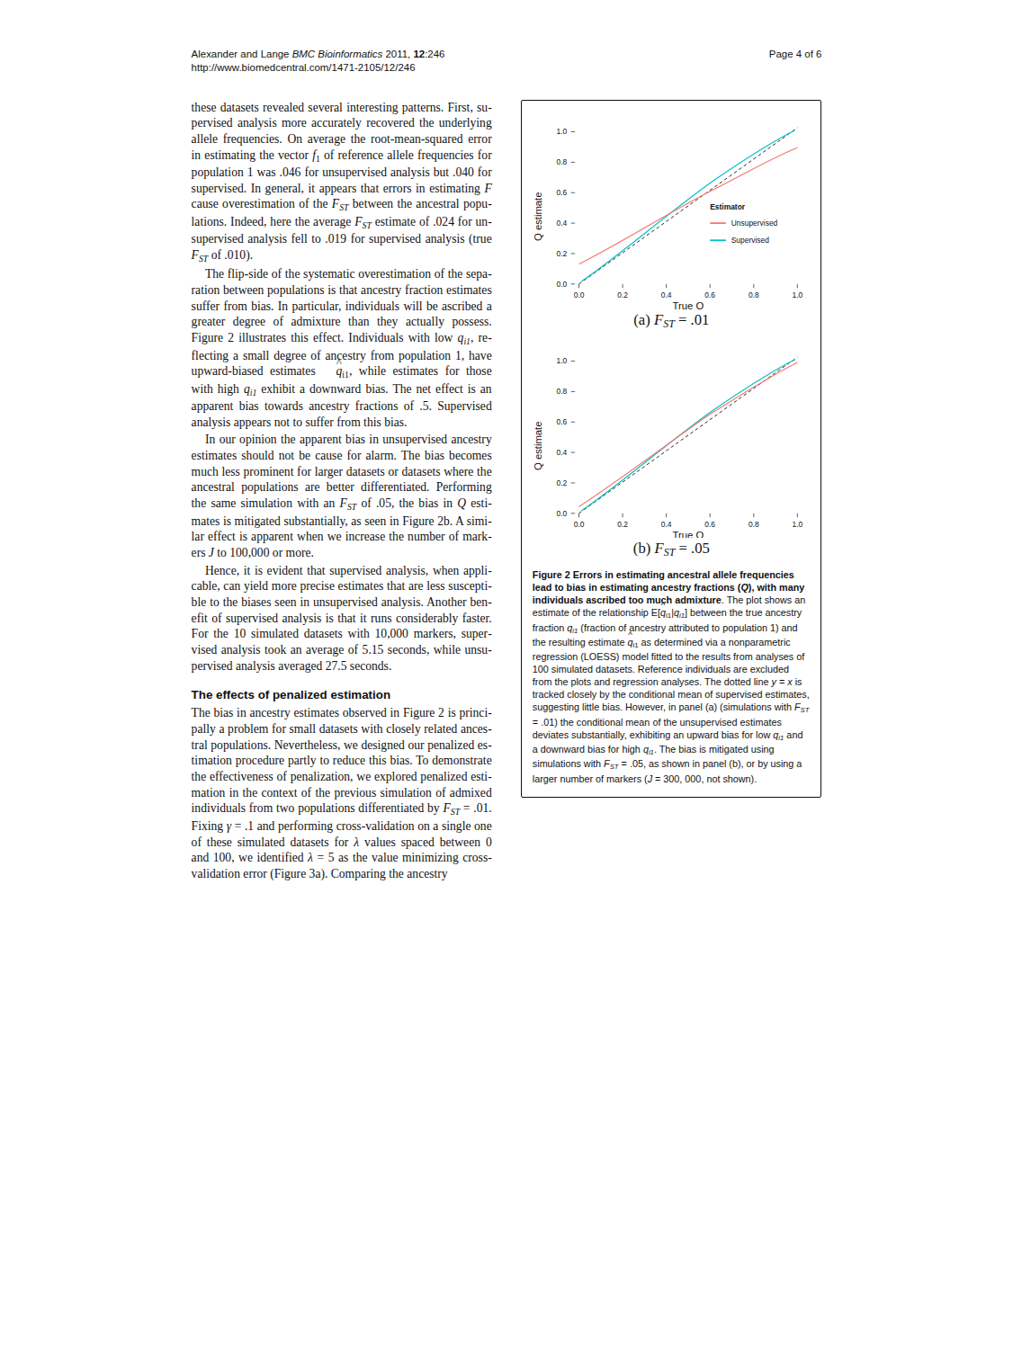Alexander and Lange BMC Bioinformatics 2011, 12:246
http://www.biomedcentral.com/1471-2105/12/246
Page 4 of 6
these datasets revealed several interesting patterns. First, supervised analysis more accurately recovered the underlying allele frequencies. On average the root-mean-squared error in estimating the vector f 1 of reference allele frequencies for population 1 was .046 for unsupervised analysis but .040 for supervised. In general, it appears that errors in estimating F cause overestimation of the FST between the ancestral populations. Indeed, here the average FST estimate of .024 for unsupervised analysis fell to .019 for supervised analysis (true FST of .010).
The flip-side of the systematic overestimation of the separation between populations is that ancestry fraction estimates suffer from bias. In particular, individuals will be ascribed a greater degree of admixture than they actually possess. Figure 2 illustrates this effect. Individuals with low qi1, reflecting a small degree of ancestry from population 1, have upward-biased estimates ^q i1, while estimates for those with high qi1 exhibit a downward bias. The net effect is an apparent bias towards ancestry fractions of .5. Supervised analysis appears not to suffer from this bias.
In our opinion the apparent bias in unsupervised ancestry estimates should not be cause for alarm. The bias becomes much less prominent for larger datasets or datasets where the ancestral populations are better differentiated. Performing the same simulation with an FST of .05, the bias in Q estimates is mitigated substantially, as seen in Figure 2b. A similar effect is apparent when we increase the number of markers J to 100,000 or more.
Hence, it is evident that supervised analysis, when applicable, can yield more precise estimates that are less susceptible to the biases seen in unsupervised analysis. Another benefit of supervised analysis is that it runs considerably faster. For the 10 simulated datasets with 10,000 markers, supervised analysis took an average of 5.15 seconds, while unsupervised analysis averaged 27.5 seconds.
The effects of penalized estimation
The bias in ancestry estimates observed in Figure 2 is principally a problem for small datasets with closely related ancestral populations. Nevertheless, we designed our penalized estimation procedure partly to reduce this bias. To demonstrate the effectiveness of penalization, we explored penalized estimation in the context of the previous simulation of admixed individuals from two populations differentiated by FST = .01. Fixing γ = .1 and performing cross-validation on a single one of these simulated datasets for λ values spaced between 0 and 100, we identified λ = 5 as the value minimizing cross-validation error (Figure 3a). Comparing the ancestry
Q estimate 1.0 0.8 0.6 0.4 0.2 0.0 0.0 0.2 0.4 0.6 0.8 1.0 Estimator Unsupervised Supervised True Q
(a) FST = .01
Q estimate 1.0 0.8 0.6 0.4 0.2 0.0 0.0 0.2 0.4 0.6 0.8 1.0 True Q
(b) FST = .05
Figure 2 Errors in estimating ancestral allele frequencies lead to bias in estimating ancestry fractions (Q), with many individuals ascribed too much admixture. The plot shows an estimate of the relationship E[^q i1|qi1] between the true ancestry fraction qi1 (fraction of ancestry attributed to population 1) and the resulting estimate ^q i1 as determined via a nonparametric regression (LOESS) model fitted to the results from analyses of 100 simulated datasets. Reference individuals are excluded from the plots and regression analyses. The dotted line y = x is tracked closely by the conditional mean of supervised estimates, suggesting little bias. However, in panel (a) (simulations with FST = .01) the conditional mean of the unsupervised estimates deviates substantially, exhibiting an upward bias for low qi1 and a downward bias for high qi1. The bias is mitigated using simulations with FST = .05, as shown in panel (b), or by using a larger number of markers (J = 300, 000, not shown).